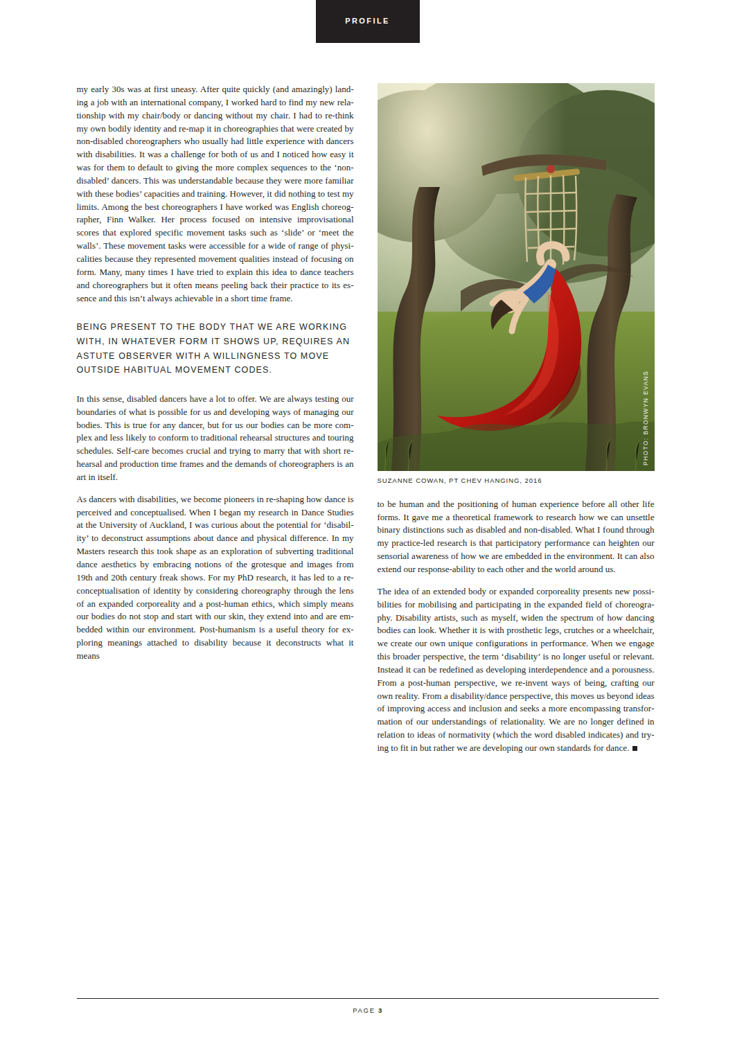Profile
my early 30s was at first uneasy. After quite quickly (and amazingly) landing a job with an international company, I worked hard to find my new relationship with my chair/body or dancing without my chair. I had to re-think my own bodily identity and re-map it in choreographies that were created by non-disabled choreographers who usually had little experience with dancers with disabilities. It was a challenge for both of us and I noticed how easy it was for them to default to giving the more complex sequences to the ‘non-disabled’ dancers. This was understandable because they were more familiar with these bodies’ capacities and training. However, it did nothing to test my limits. Among the best choreographers I have worked was English choreographer, Finn Walker. Her process focused on intensive improvisational scores that explored specific movement tasks such as ‘slide’ or ‘meet the walls’. These movement tasks were accessible for a wide of range of physicalities because they represented movement qualities instead of focusing on form. Many, many times I have tried to explain this idea to dance teachers and choreographers but it often means peeling back their practice to its essence and this isn’t always achievable in a short time frame.
Being present to the body that we are working with, in whatever form it shows up, requires an astute observer with a willingness to move outside habitual movement codes.
In this sense, disabled dancers have a lot to offer. We are always testing our boundaries of what is possible for us and developing ways of managing our bodies. This is true for any dancer, but for us our bodies can be more complex and less likely to conform to traditional rehearsal structures and touring schedules. Self-care becomes crucial and trying to marry that with short rehearsal and production time frames and the demands of choreographers is an art in itself.
As dancers with disabilities, we become pioneers in re-shaping how dance is perceived and conceptualised. When I began my research in Dance Studies at the University of Auckland, I was curious about the potential for ‘disability’ to deconstruct assumptions about dance and physical difference. In my Masters research this took shape as an exploration of subverting traditional dance aesthetics by embracing notions of the grotesque and images from 19th and 20th century freak shows. For my PhD research, it has led to a re-conceptualisation of identity by considering choreography through the lens of an expanded corporeality and a post-human ethics, which simply means our bodies do not stop and start with our skin, they extend into and are embedded within our environment. Post-humanism is a useful theory for exploring meanings attached to disability because it deconstructs what it means
Photo: Bronwyn Evans
Suzanne Cowan, Pt Chev Hanging, 2016
to be human and the positioning of human experience before all other life forms. It gave me a theoretical framework to research how we can unsettle binary distinctions such as disabled and non-disabled. What I found through my practice-led research is that participatory performance can heighten our sensorial awareness of how we are embedded in the environment. It can also extend our response-ability to each other and the world around us.
The idea of an extended body or expanded corporeality presents new possibilities for mobilising and participating in the expanded field of choreography. Disability artists, such as myself, widen the spectrum of how dancing bodies can look. Whether it is with prosthetic legs, crutches or a wheelchair, we create our own unique configurations in performance. When we engage this broader perspective, the term ‘disability’ is no longer useful or relevant. Instead it can be redefined as developing interdependence and a porousness. From a post-human perspective, we re-invent ways of being, crafting our own reality. From a disability/dance perspective, this moves us beyond ideas of improving access and inclusion and seeks a more encompassing transformation of our understandings of relationality. We are no longer defined in relation to ideas of normativity (which the word disabled indicates) and trying to fit in but rather we are developing our own standards for dance.
Page 3